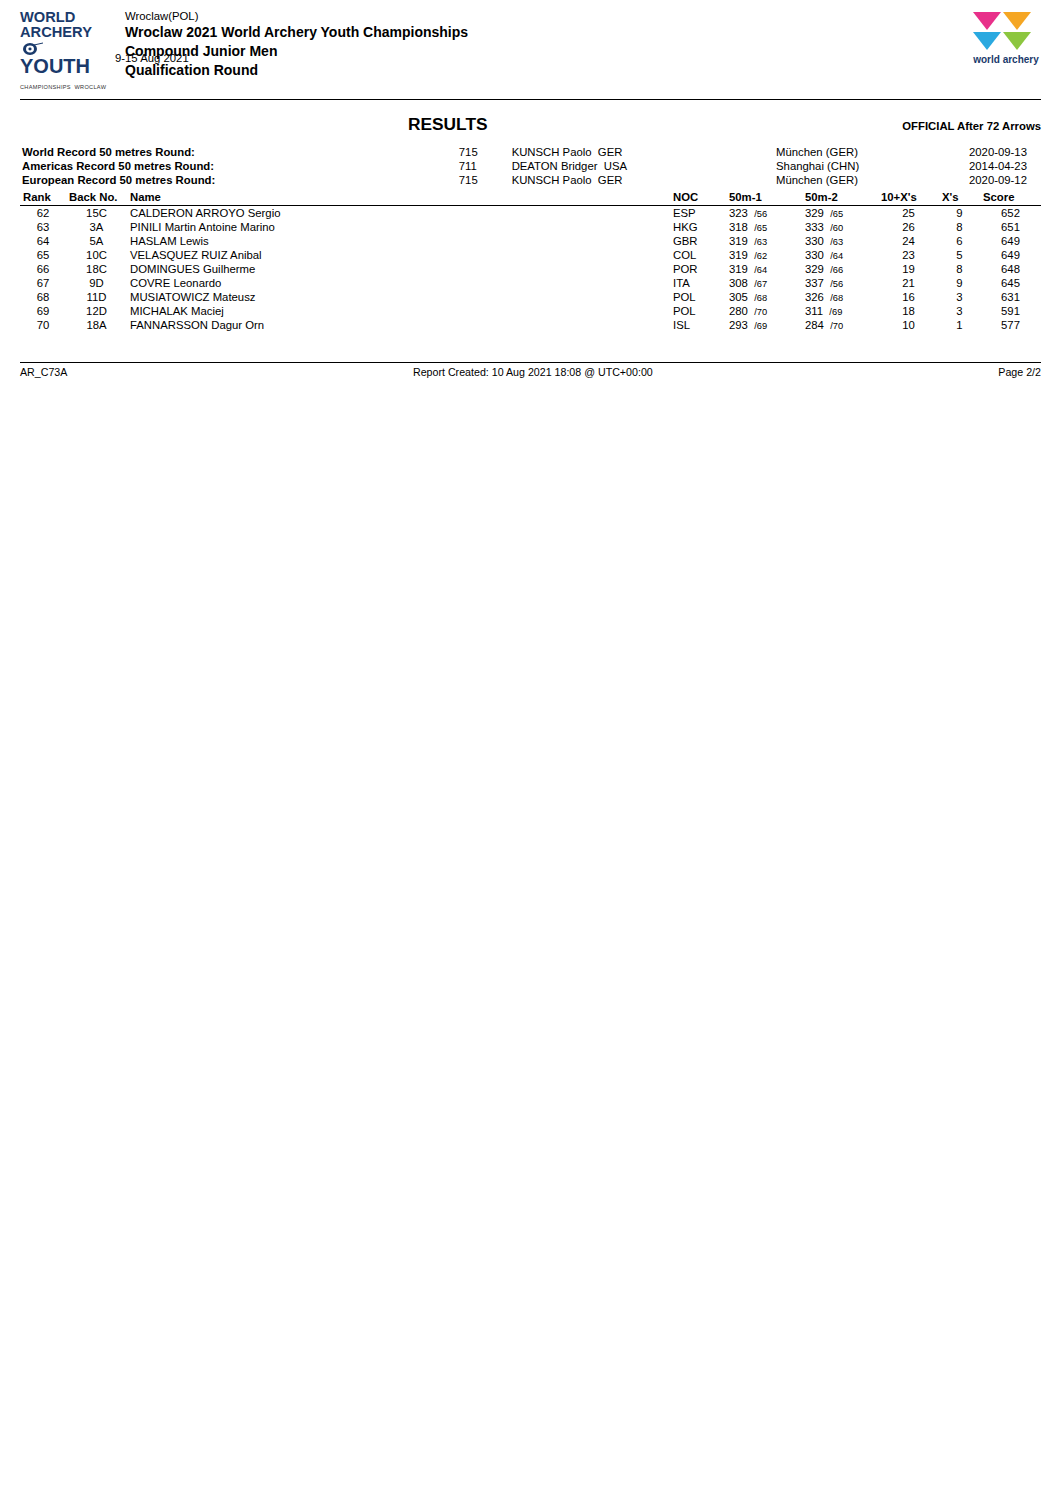WORLD
ARCHERY
YOUTH CHAMPIONSHIPS WROCLAW
9-15 Aug 2021
Wroclaw(POL)
Wroclaw 2021 World Archery Youth Championships
Compound Junior Men
Qualification Round
world archery
RESULTS
OFFICIAL After 72 Arrows
| World Record 50 metres Round: | 715 | | KUNSCH Paolo GER | München (GER) | 2020-09-13 |
| Americas Record 50 metres Round: | 711 | | DEATON Bridger USA | Shanghai (CHN) | 2014-04-23 |
| European Record 50 metres Round: | 715 | | KUNSCH Paolo GER | München (GER) | 2020-09-12 |
| Rank | Back No. | Name | NOC | 50m-1 | 50m-2 | 10+X's | X's | Score |
| --- | --- | --- | --- | --- | --- | --- | --- | --- |
| 62 | 15C | CALDERON ARROYO Sergio | ESP | 323 /56 | 329 /65 | 25 | 9 | 652 |
| 63 | 3A | PINILI Martin Antoine Marino | HKG | 318 /65 | 333 /60 | 26 | 8 | 651 |
| 64 | 5A | HASLAM Lewis | GBR | 319 /63 | 330 /63 | 24 | 6 | 649 |
| 65 | 10C | VELASQUEZ RUIZ Anibal | COL | 319 /62 | 330 /64 | 23 | 5 | 649 |
| 66 | 18C | DOMINGUES Guilherme | POR | 319 /64 | 329 /66 | 19 | 8 | 648 |
| 67 | 9D | COVRE Leonardo | ITA | 308 /67 | 337 /56 | 21 | 9 | 645 |
| 68 | 11D | MUSIATOWICZ Mateusz | POL | 305 /68 | 326 /68 | 16 | 3 | 631 |
| 69 | 12D | MICHALAK Maciej | POL | 280 /70 | 311 /69 | 18 | 3 | 591 |
| 70 | 18A | FANNARSSON Dagur Orn | ISL | 293 /69 | 284 /70 | 10 | 1 | 577 |
AR_C73A
Report Created: 10 Aug 2021 18:08 @ UTC+00:00
Page 2/2